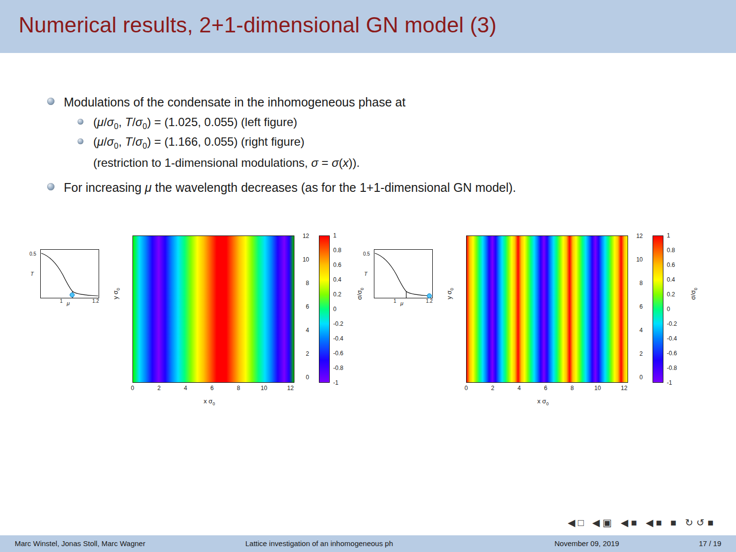Numerical results, 2+1-dimensional GN model (3)
Modulations of the condensate in the inhomogeneous phase at
(μ/σ0, T/σ0) = (1.025, 0.055) (left figure)
(μ/σ0, T/σ0) = (1.166, 0.055) (right figure)
(restriction to 1-dimensional modulations, σ = σ(x)).
For increasing μ the wavelength decreases (as for the 1+1-dimensional GN model).
T
0.5
μ
1
1.2
y σ0
x σ0
12
10
8
6
4
2
0
0
2
4
6
8
10
12
1
0.8
0.6
0.4
0.2
0
-0.2
-0.4
-0.6
-0.8
-1
σ/σ0
T
0.5
μ
1
1.2
y σ0
x σ0
12
10
8
6
4
2
0
0
2
4
6
8
10
12
1
0.8
0.6
0.4
0.2
0
-0.2
-0.4
-0.6
-0.8
-1
σ/σ0
◀□ ◀▣ ◀■ ◀■ ■ ↻↺■
Marc Winstel, Jonas Stoll, Marc Wagner
Lattice investigation of an inhomogeneous ph
November 09, 2019
17 / 19